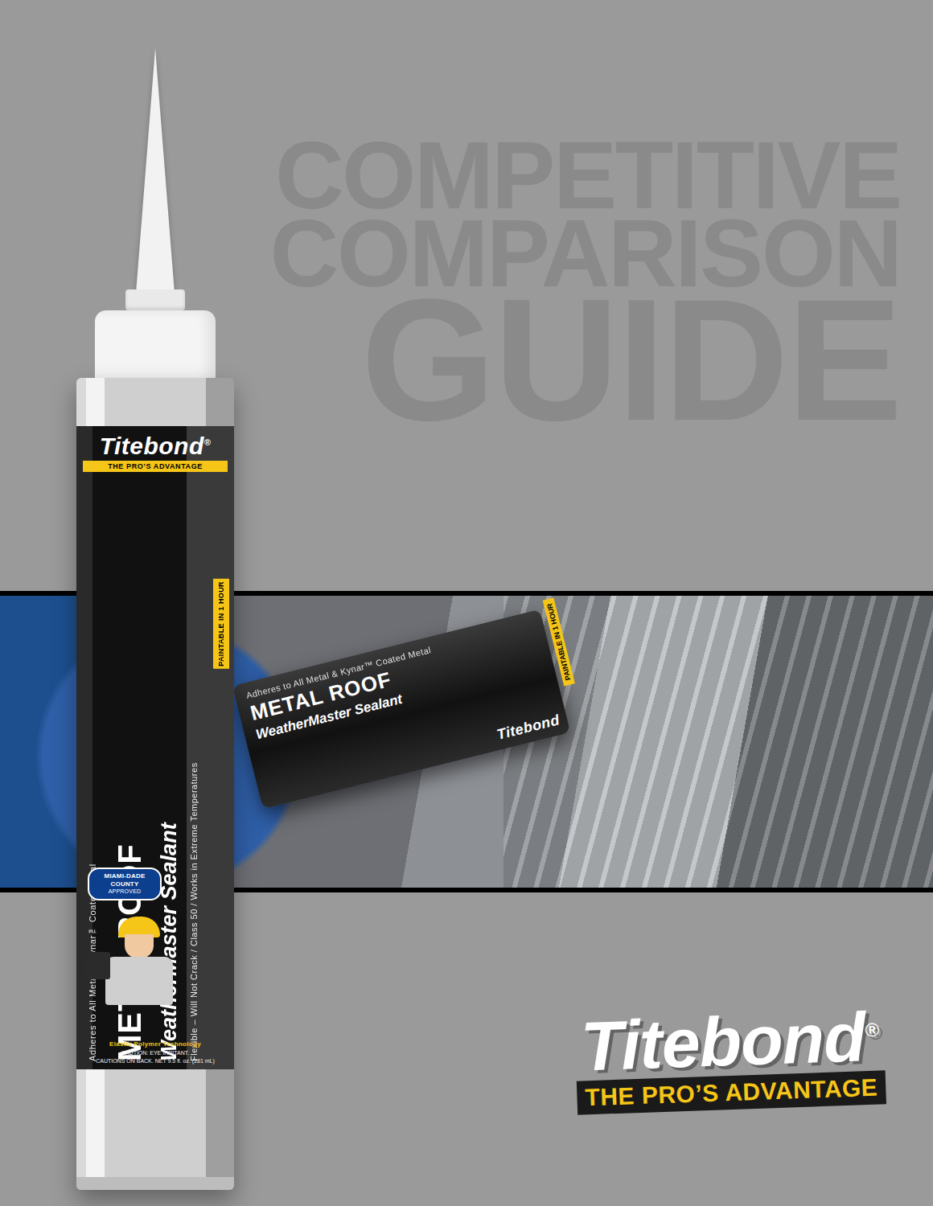Competitive Comparison Guide
PAINTABLE IN 1 HOUR
Adheres to All Metal & Kynar™ Coated Metal
METAL ROOF
WeatherMaster Sealant
Titebond
Titebond®
THE PRO’S ADVANTAGE
Adheres to All Metal & Kynar™ Coated Metal
METAL ROOF
WeatherMaster Sealant
Flexible – Will Not Crack / Class 50 / Works in Extreme Temperatures
PAINTABLE IN 1 HOUR
MIAMI-DADE COUNTY APPROVED
Elastic Polymer Technology
CAUTION: EYE IRRITANT.
CAUTIONS ON BACK. NET 9.5 fl. oz. (281 mL)
Titebond®
THE PRO’S ADVANTAGE